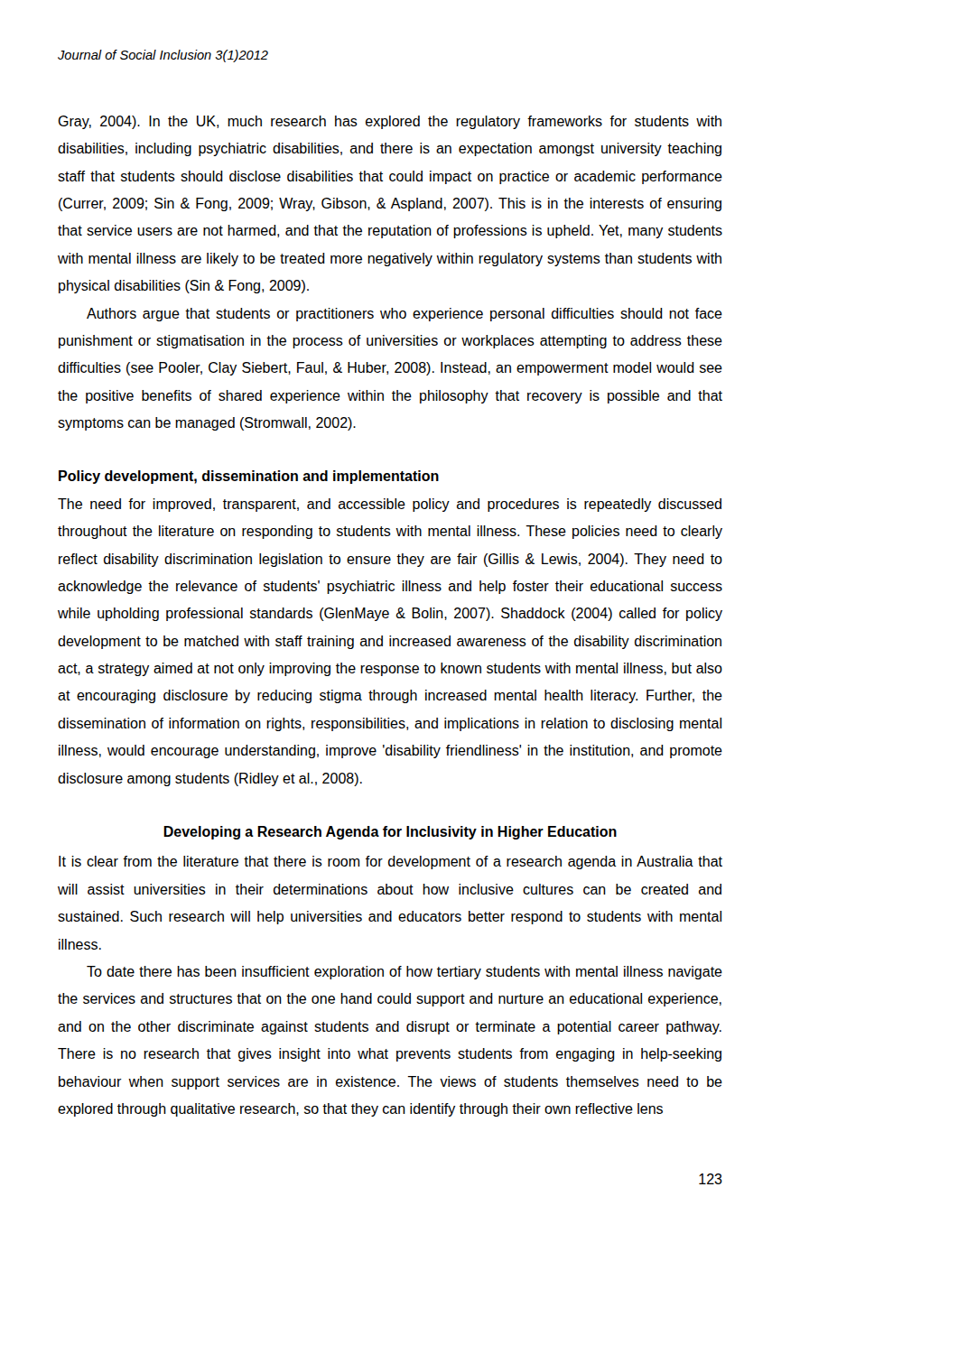Journal of Social Inclusion 3(1)2012
Gray, 2004). In the UK, much research has explored the regulatory frameworks for students with disabilities, including psychiatric disabilities, and there is an expectation amongst university teaching staff that students should disclose disabilities that could impact on practice or academic performance (Currer, 2009; Sin & Fong, 2009; Wray, Gibson, & Aspland, 2007). This is in the interests of ensuring that service users are not harmed, and that the reputation of professions is upheld. Yet, many students with mental illness are likely to be treated more negatively within regulatory systems than students with physical disabilities (Sin & Fong, 2009).
Authors argue that students or practitioners who experience personal difficulties should not face punishment or stigmatisation in the process of universities or workplaces attempting to address these difficulties (see Pooler, Clay Siebert, Faul, & Huber, 2008). Instead, an empowerment model would see the positive benefits of shared experience within the philosophy that recovery is possible and that symptoms can be managed (Stromwall, 2002).
Policy development, dissemination and implementation
The need for improved, transparent, and accessible policy and procedures is repeatedly discussed throughout the literature on responding to students with mental illness. These policies need to clearly reflect disability discrimination legislation to ensure they are fair (Gillis & Lewis, 2004). They need to acknowledge the relevance of students' psychiatric illness and help foster their educational success while upholding professional standards (GlenMaye & Bolin, 2007). Shaddock (2004) called for policy development to be matched with staff training and increased awareness of the disability discrimination act, a strategy aimed at not only improving the response to known students with mental illness, but also at encouraging disclosure by reducing stigma through increased mental health literacy. Further, the dissemination of information on rights, responsibilities, and implications in relation to disclosing mental illness, would encourage understanding, improve 'disability friendliness' in the institution, and promote disclosure among students (Ridley et al., 2008).
Developing a Research Agenda for Inclusivity in Higher Education
It is clear from the literature that there is room for development of a research agenda in Australia that will assist universities in their determinations about how inclusive cultures can be created and sustained. Such research will help universities and educators better respond to students with mental illness.
To date there has been insufficient exploration of how tertiary students with mental illness navigate the services and structures that on the one hand could support and nurture an educational experience, and on the other discriminate against students and disrupt or terminate a potential career pathway. There is no research that gives insight into what prevents students from engaging in help-seeking behaviour when support services are in existence. The views of students themselves need to be explored through qualitative research, so that they can identify through their own reflective lens
123